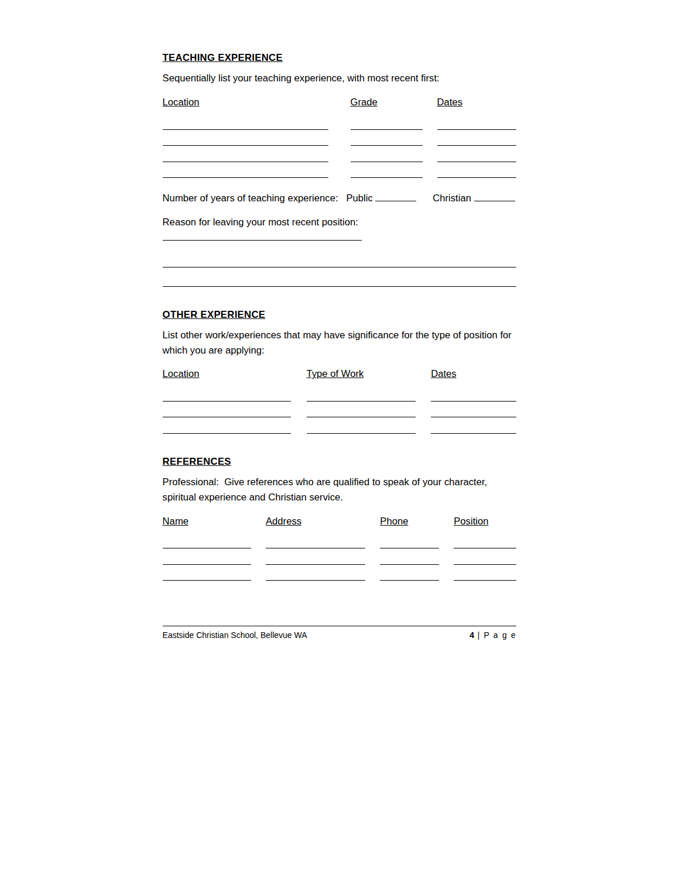TEACHING EXPERIENCE
Sequentially list your teaching experience, with most recent first:
| Location | | Grade | | Dates |
| --- | --- | --- | --- | --- |
Number of years of teaching experience: Public Christian
Reason for leaving your most recent position:
OTHER EXPERIENCE
List other work/experiences that may have significance for the type of position for which you are applying:
| Location | | Type of Work | | Dates |
| --- | --- | --- | --- | --- |
REFERENCES
Professional: Give references who are qualified to speak of your character, spiritual experience and Christian service.
| Name | | Address | | Phone | | Position |
| --- | --- | --- | --- | --- | --- | --- |
Eastside Christian School, Bellevue WA 4 | P a g e